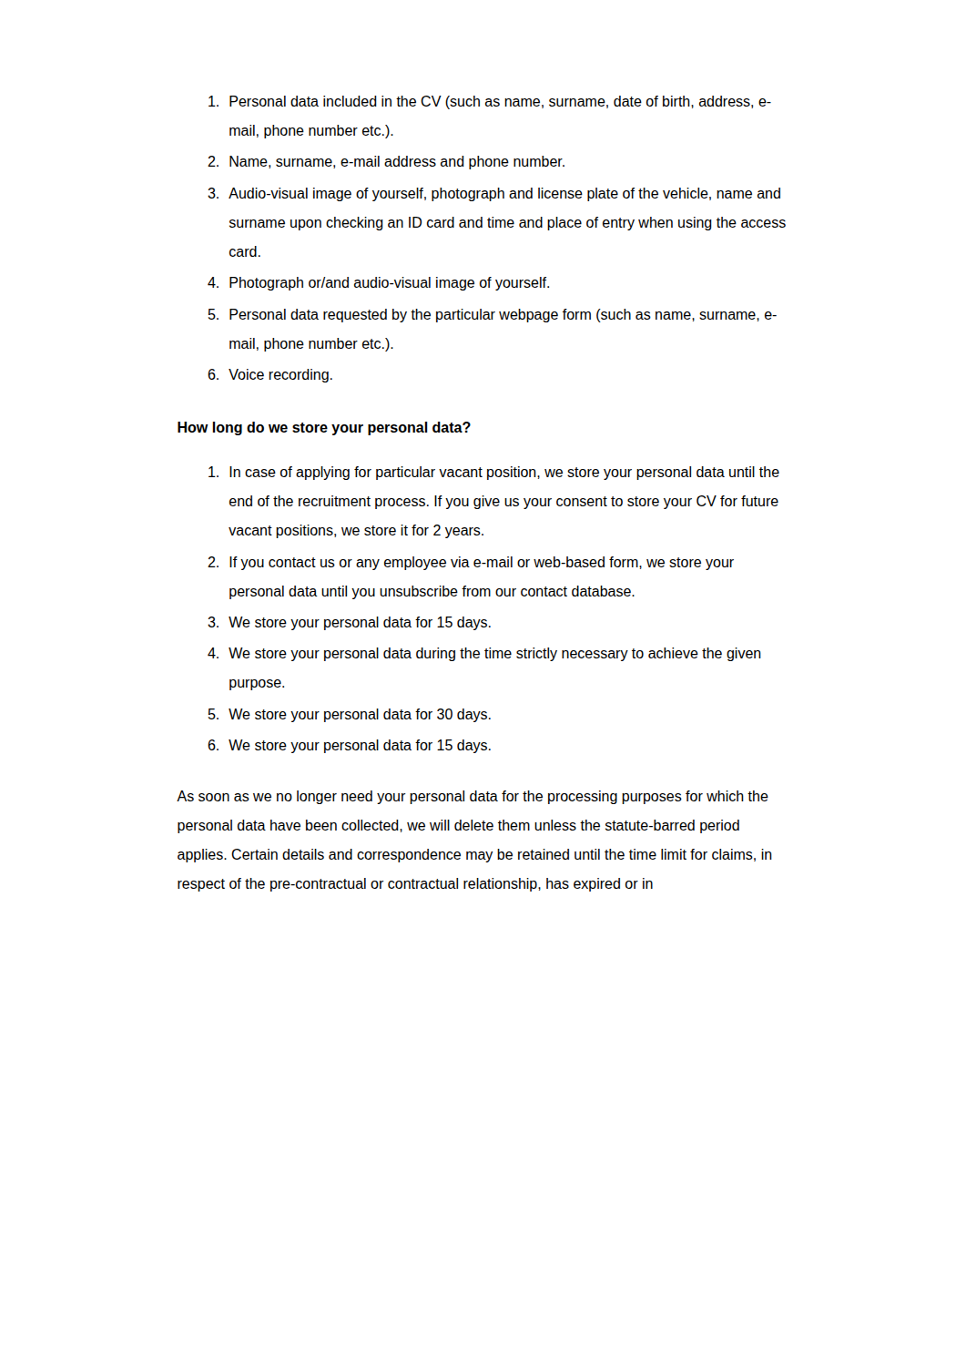Personal data included in the CV (such as name, surname, date of birth, address, e-mail, phone number etc.).
Name, surname, e-mail address and phone number.
Audio-visual image of yourself, photograph and license plate of the vehicle, name and surname upon checking an ID card and time and place of entry when using the access card.
Photograph or/and audio-visual image of yourself.
Personal data requested by the particular webpage form (such as name, surname, e-mail, phone number etc.).
Voice recording.
How long do we store your personal data?
In case of applying for particular vacant position, we store your personal data until the end of the recruitment process. If you give us your consent to store your CV for future vacant positions, we store it for 2 years.
If you contact us or any employee via e-mail or web-based form, we store your personal data until you unsubscribe from our contact database.
We store your personal data for 15 days.
We store your personal data during the time strictly necessary to achieve the given purpose.
We store your personal data for 30 days.
We store your personal data for 15 days.
As soon as we no longer need your personal data for the processing purposes for which the personal data have been collected, we will delete them unless the statute-barred period applies. Certain details and correspondence may be retained until the time limit for claims, in respect of the pre-contractual or contractual relationship, has expired or in